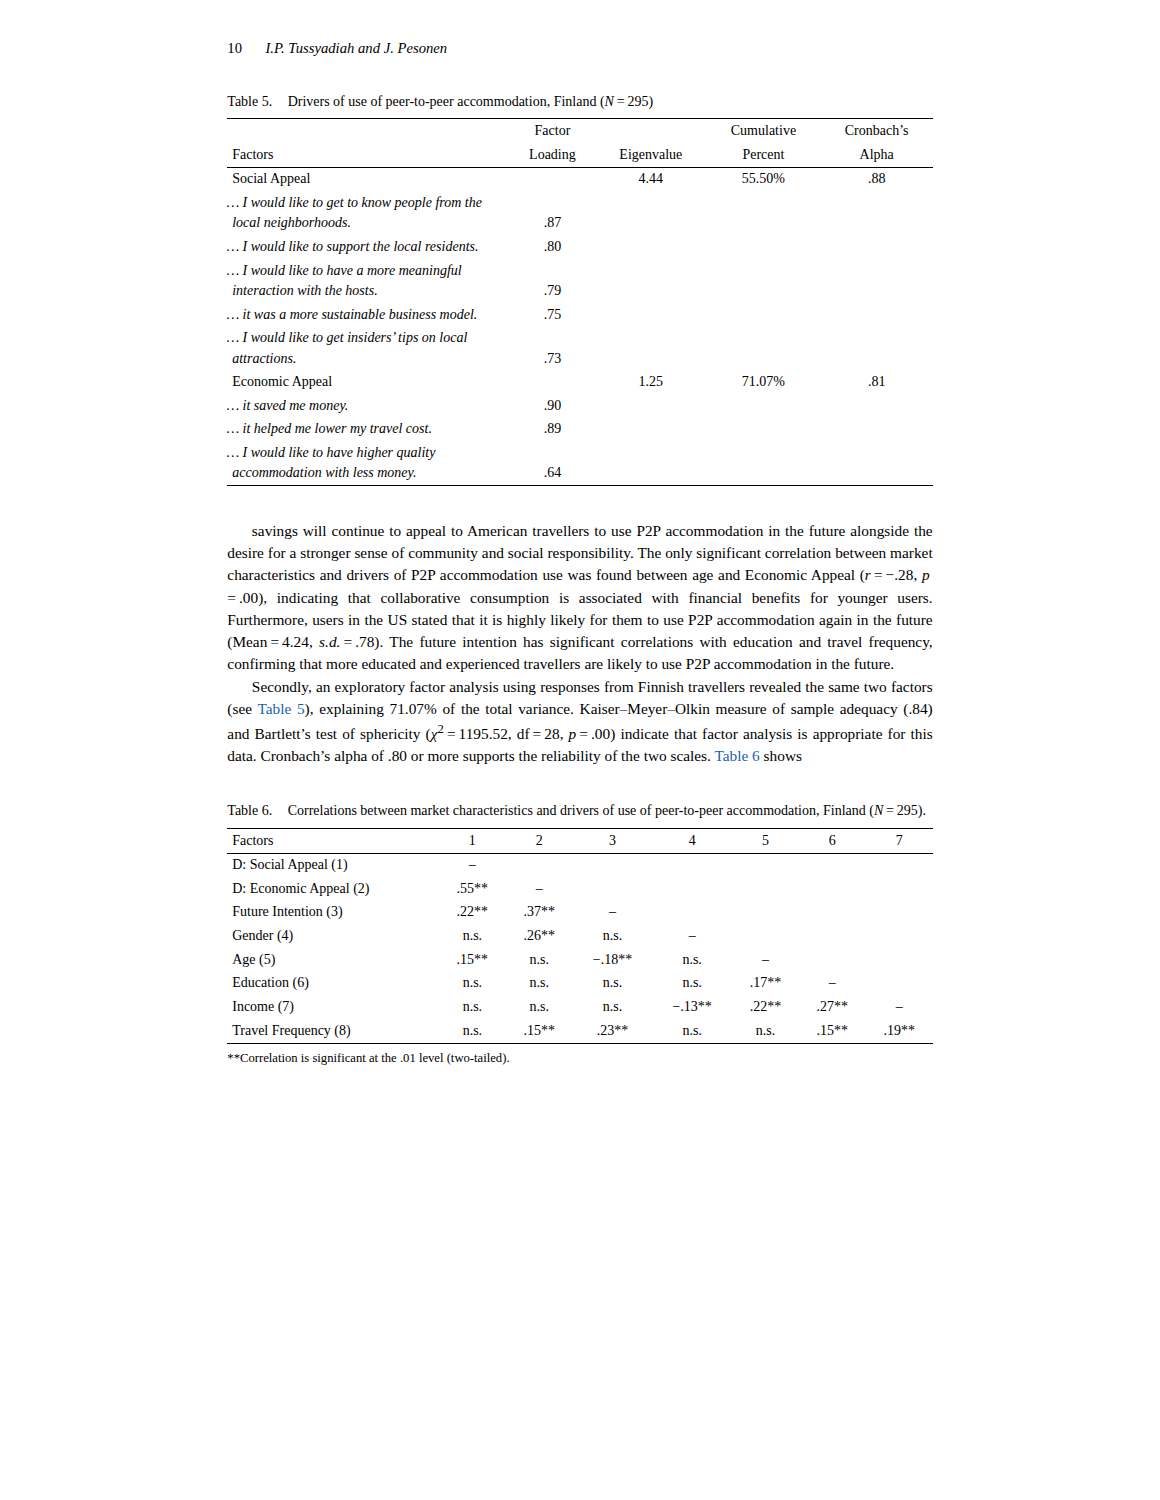10 I.P. Tussyadiah and J. Pesonen
Table 5. Drivers of use of peer-to-peer accommodation, Finland (N = 295)
| | Factor | | Cumulative | Cronbach’s |
| --- | --- | --- | --- | --- |
| Factors | Loading | Eigenvalue | Percent | Alpha |
| Social Appeal | | 4.44 | 55.50% | .88 |
| … I would like to get to know people from the local neighborhoods. | .87 | | | |
| … I would like to support the local residents. | .80 | | | |
| … I would like to have a more meaningful interaction with the hosts. | .79 | | | |
| … it was a more sustainable business model. | .75 | | | |
| … I would like to get insiders’ tips on local attractions. | .73 | | | |
| Economic Appeal | | 1.25 | 71.07% | .81 |
| … it saved me money. | .90 | | | |
| … it helped me lower my travel cost. | .89 | | | |
| … I would like to have higher quality accommodation with less money. | .64 | | | |
savings will continue to appeal to American travellers to use P2P accommodation in the future alongside the desire for a stronger sense of community and social responsibility. The only significant correlation between market characteristics and drivers of P2P accommodation use was found between age and Economic Appeal (r = −.28, p = .00), indicating that collaborative consumption is associated with financial benefits for younger users. Furthermore, users in the US stated that it is highly likely for them to use P2P accommodation again in the future (Mean = 4.24, s.d. = .78). The future intention has significant correlations with education and travel frequency, confirming that more educated and experienced travellers are likely to use P2P accommodation in the future.
Secondly, an exploratory factor analysis using responses from Finnish travellers revealed the same two factors (see Table 5), explaining 71.07% of the total variance. Kaiser–Meyer–Olkin measure of sample adequacy (.84) and Bartlett’s test of sphericity (χ2 = 1195.52, df = 28, p = .00) indicate that factor analysis is appropriate for this data. Cronbach’s alpha of .80 or more supports the reliability of the two scales. Table 6 shows
Table 6. Correlations between market characteristics and drivers of use of peer-to-peer accommodation, Finland (N = 295).
| Factors | 1 | 2 | 3 | 4 | 5 | 6 | 7 |
| --- | --- | --- | --- | --- | --- | --- | --- |
| D: Social Appeal (1) | – | | | | | | |
| D: Economic Appeal (2) | .55** | – | | | | | |
| Future Intention (3) | .22** | .37** | – | | | | |
| Gender (4) | n.s. | .26** | n.s. | – | | | |
| Age (5) | .15** | n.s. | −.18** | n.s. | – | | |
| Education (6) | n.s. | n.s. | n.s. | n.s. | .17** | – | |
| Income (7) | n.s. | n.s. | n.s. | −.13** | .22** | .27** | – |
| Travel Frequency (8) | n.s. | .15** | .23** | n.s. | n.s. | .15** | .19** |
**Correlation is significant at the .01 level (two-tailed).